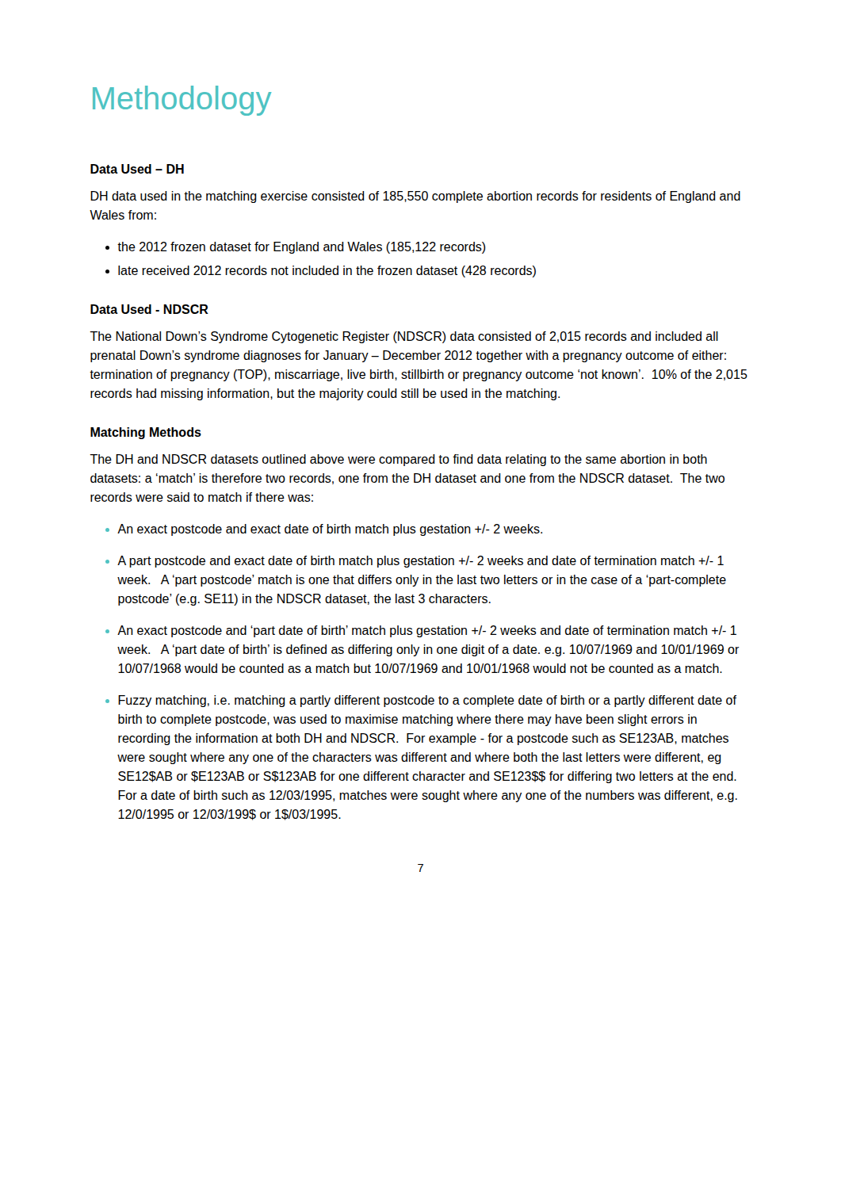Methodology
Data Used – DH
DH data used in the matching exercise consisted of 185,550 complete abortion records for residents of England and Wales from:
the 2012 frozen dataset for England and Wales (185,122 records)
late received 2012 records not included in the frozen dataset (428 records)
Data Used - NDSCR
The National Down’s Syndrome Cytogenetic Register (NDSCR) data consisted of 2,015 records and included all prenatal Down’s syndrome diagnoses for January – December 2012 together with a pregnancy outcome of either: termination of pregnancy (TOP), miscarriage, live birth, stillbirth or pregnancy outcome ‘not known’. 10% of the 2,015 records had missing information, but the majority could still be used in the matching.
Matching Methods
The DH and NDSCR datasets outlined above were compared to find data relating to the same abortion in both datasets: a ‘match’ is therefore two records, one from the DH dataset and one from the NDSCR dataset. The two records were said to match if there was:
An exact postcode and exact date of birth match plus gestation +/- 2 weeks.
A part postcode and exact date of birth match plus gestation +/- 2 weeks and date of termination match +/- 1 week. A ‘part postcode’ match is one that differs only in the last two letters or in the case of a ‘part-complete postcode’ (e.g. SE11) in the NDSCR dataset, the last 3 characters.
An exact postcode and ‘part date of birth’ match plus gestation +/- 2 weeks and date of termination match +/- 1 week. A ‘part date of birth’ is defined as differing only in one digit of a date. e.g. 10/07/1969 and 10/01/1969 or 10/07/1968 would be counted as a match but 10/07/1969 and 10/01/1968 would not be counted as a match.
Fuzzy matching, i.e. matching a partly different postcode to a complete date of birth or a partly different date of birth to complete postcode, was used to maximise matching where there may have been slight errors in recording the information at both DH and NDSCR. For example - for a postcode such as SE123AB, matches were sought where any one of the characters was different and where both the last letters were different, eg SE12$AB or $E123AB or S$123AB for one different character and SE123$$ for differing two letters at the end. For a date of birth such as 12/03/1995, matches were sought where any one of the numbers was different, e.g. 12/0/1995 or 12/03/199$ or 1$/03/1995.
7